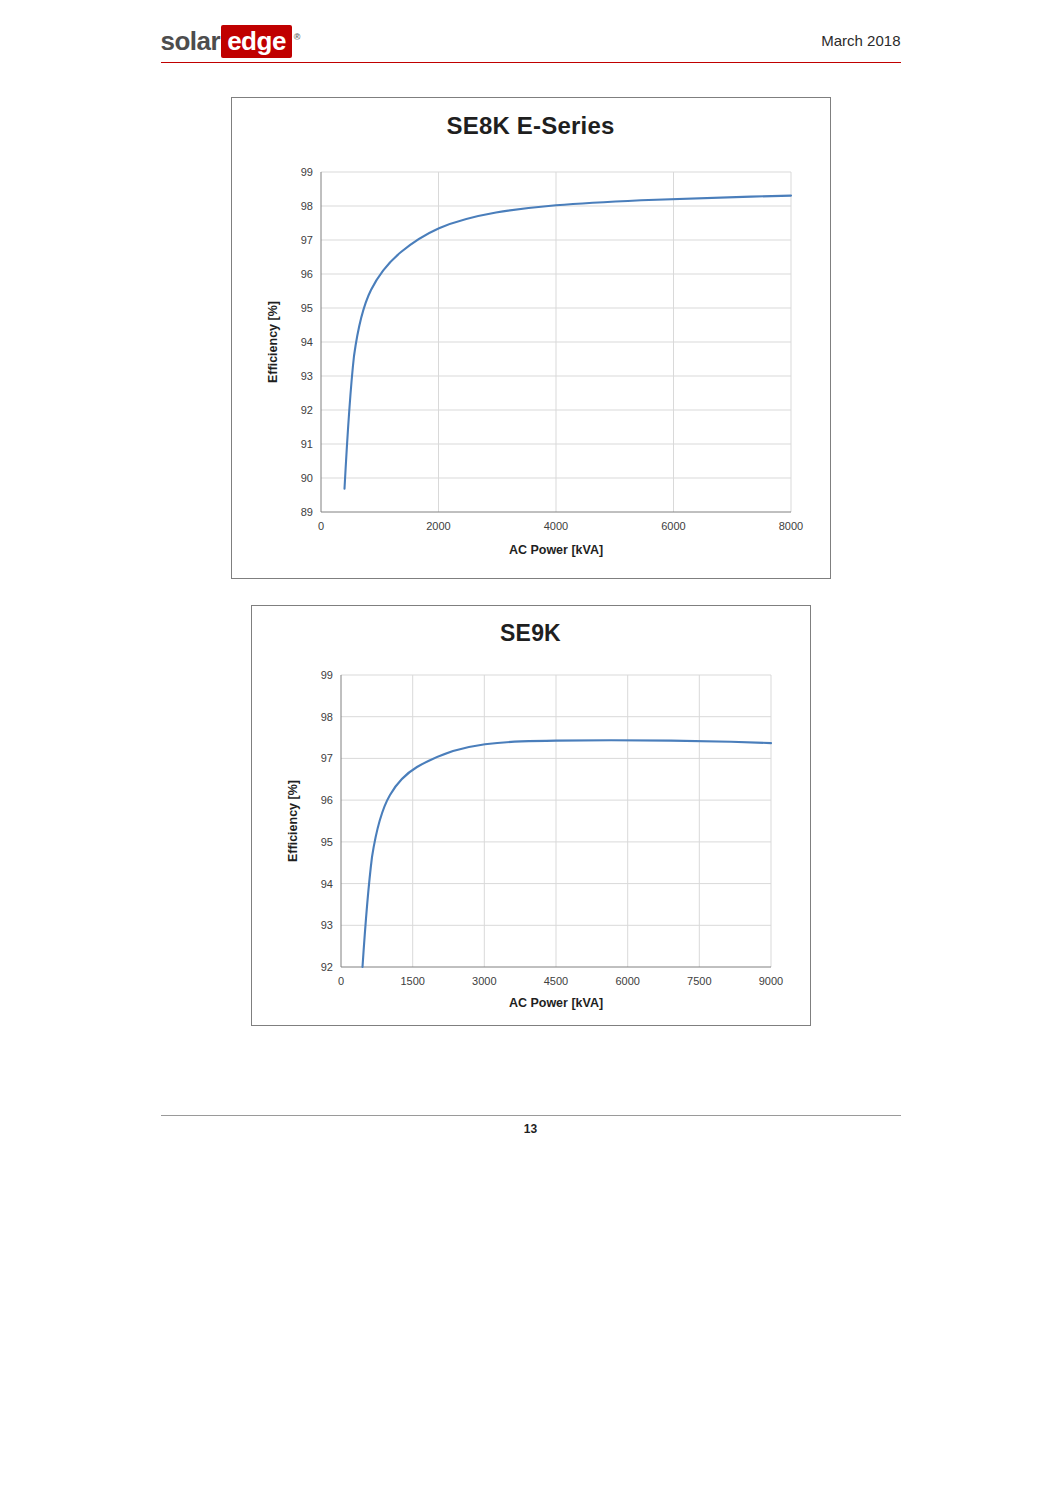solar edge®
March 2018
SE8K E-Series
99 98 97 96 95 94 93 92 91 90 89 0 2000 4000 6000 8000 AC Power [kVA] Efficiency [%]
SE9K
99 98 97 96 95 94 93 92 0 1500 3000 4500 6000 7500 9000 AC Power [kVA] Efficiency [%]
13